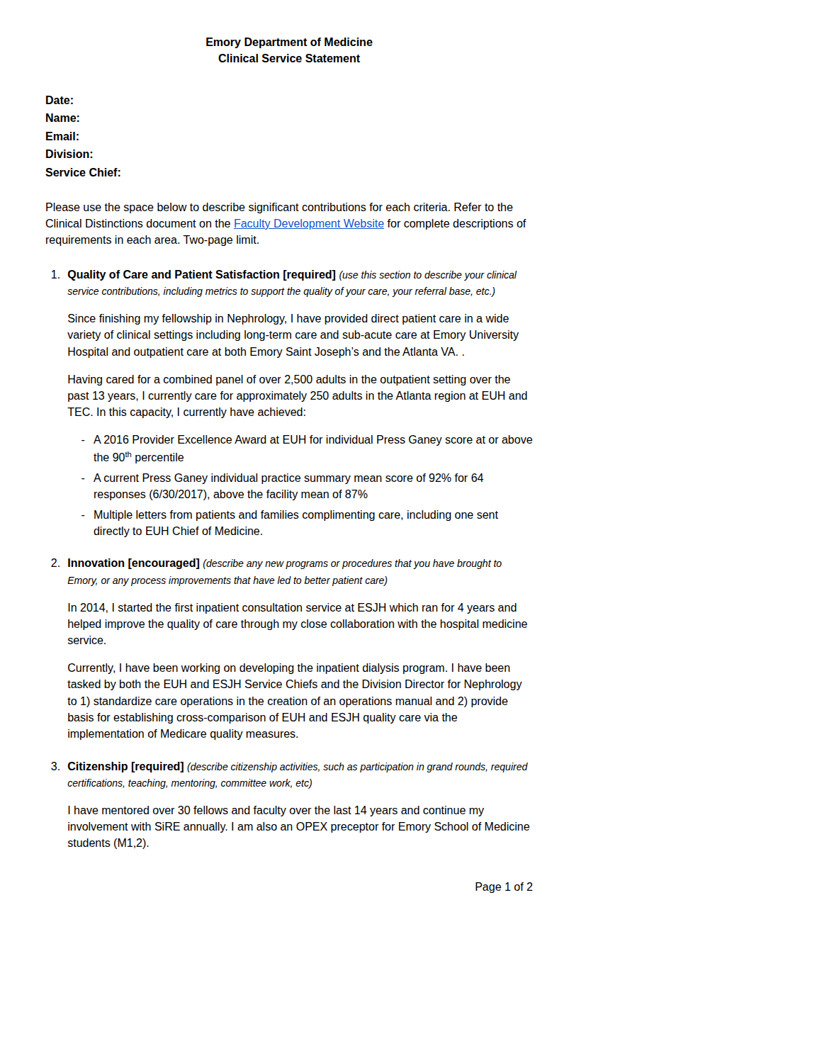Emory Department of Medicine Clinical Service Statement
Date:
Name:
Email:
Division:
Service Chief:
Please use the space below to describe significant contributions for each criteria. Refer to the Clinical Distinctions document on the Faculty Development Website for complete descriptions of requirements in each area. Two-page limit.
Quality of Care and Patient Satisfaction [required] (use this section to describe your clinical service contributions, including metrics to support the quality of your care, your referral base, etc.)
Since finishing my fellowship in Nephrology, I have provided direct patient care in a wide variety of clinical settings including long-term care and sub-acute care at Emory University Hospital and outpatient care at both Emory Saint Joseph’s and the Atlanta VA. .
Having cared for a combined panel of over 2,500 adults in the outpatient setting over the past 13 years, I currently care for approximately 250 adults in the Atlanta region at EUH and TEC. In this capacity, I currently have achieved:
A 2016 Provider Excellence Award at EUH for individual Press Ganey score at or above the 90th percentile
A current Press Ganey individual practice summary mean score of 92% for 64 responses (6/30/2017), above the facility mean of 87%
Multiple letters from patients and families complimenting care, including one sent directly to EUH Chief of Medicine.
Innovation [encouraged] (describe any new programs or procedures that you have brought to Emory, or any process improvements that have led to better patient care)
In 2014, I started the first inpatient consultation service at ESJH which ran for 4 years and helped improve the quality of care through my close collaboration with the hospital medicine service.
Currently, I have been working on developing the inpatient dialysis program. I have been tasked by both the EUH and ESJH Service Chiefs and the Division Director for Nephrology to 1) standardize care operations in the creation of an operations manual and 2) provide basis for establishing cross-comparison of EUH and ESJH quality care via the implementation of Medicare quality measures.
Citizenship [required] (describe citizenship activities, such as participation in grand rounds, required certifications, teaching, mentoring, committee work, etc)
I have mentored over 30 fellows and faculty over the last 14 years and continue my involvement with SiRE annually. I am also an OPEX preceptor for Emory School of Medicine students (M1,2).
Page 1 of 2